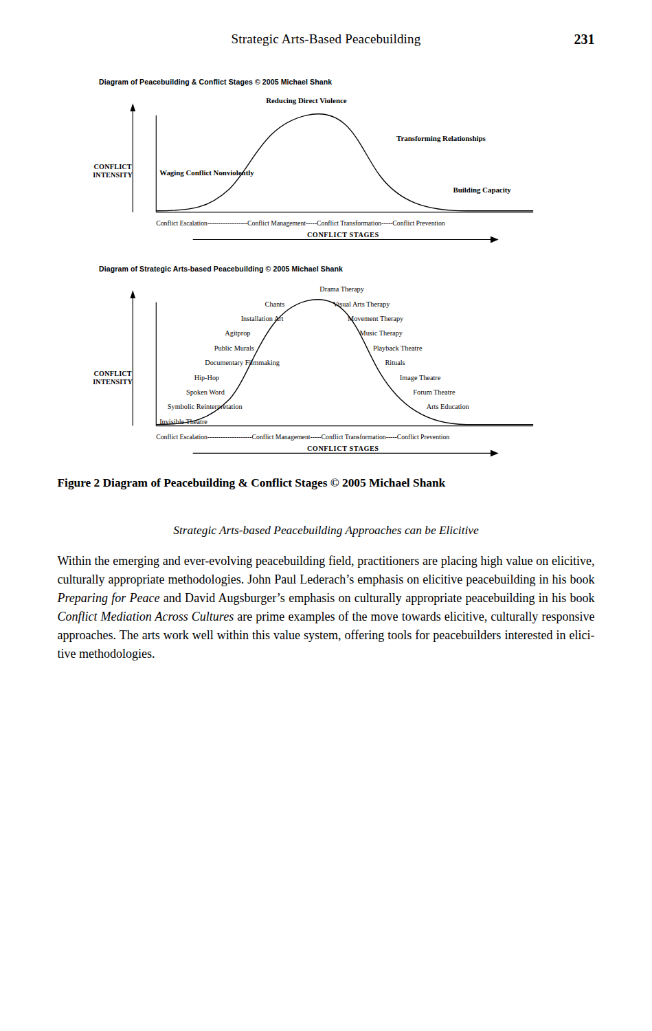Strategic Arts-Based Peacebuilding 231
Diagram of Peacebuilding & Conflict Stages © 2005 Michael Shank
CONFLICT INTENSITY Reducing Direct Violence Transforming Relationships Waging Conflict Nonviolently Building Capacity Conflict Escalation------------------Conflict Management-----Conflict Transformation-----Conflict Prevention CONFLICT STAGES
Diagram of Strategic Arts-based Peacebuilding © 2005 Michael Shank
CONFLICT INTENSITY Invisible Theatre Symbolic Reinterpretation Spoken Word Hip-Hop Documentary Filmmaking Public Murals Agitprop Installation Art Chants Drama Therapy Visual Arts Therapy Movement Therapy Music Therapy Playback Theatre Rituals Image Theatre Forum Theatre Arts Education Conflict Escalation--------------------Conflict Management-----Conflict Transformation-----Conflict Prevention CONFLICT STAGES
Figure 2 Diagram of Peacebuilding & Conflict Stages © 2005 Michael Shank
Strategic Arts-based Peacebuilding Approaches can be Elicitive
Within the emerging and ever-evolving peacebuilding field, practitioners are placing high value on elicitive, culturally appropriate methodologies. John Paul Lederach’s emphasis on elicitive peacebuilding in his book Preparing for Peace and David Augsburger’s emphasis on culturally appropriate peacebuilding in his book Conflict Mediation Across Cultures are prime examples of the move towards elicitive, culturally responsive approaches. The arts work well within this value system, offering tools for peacebuilders interested in elicitive methodologies.